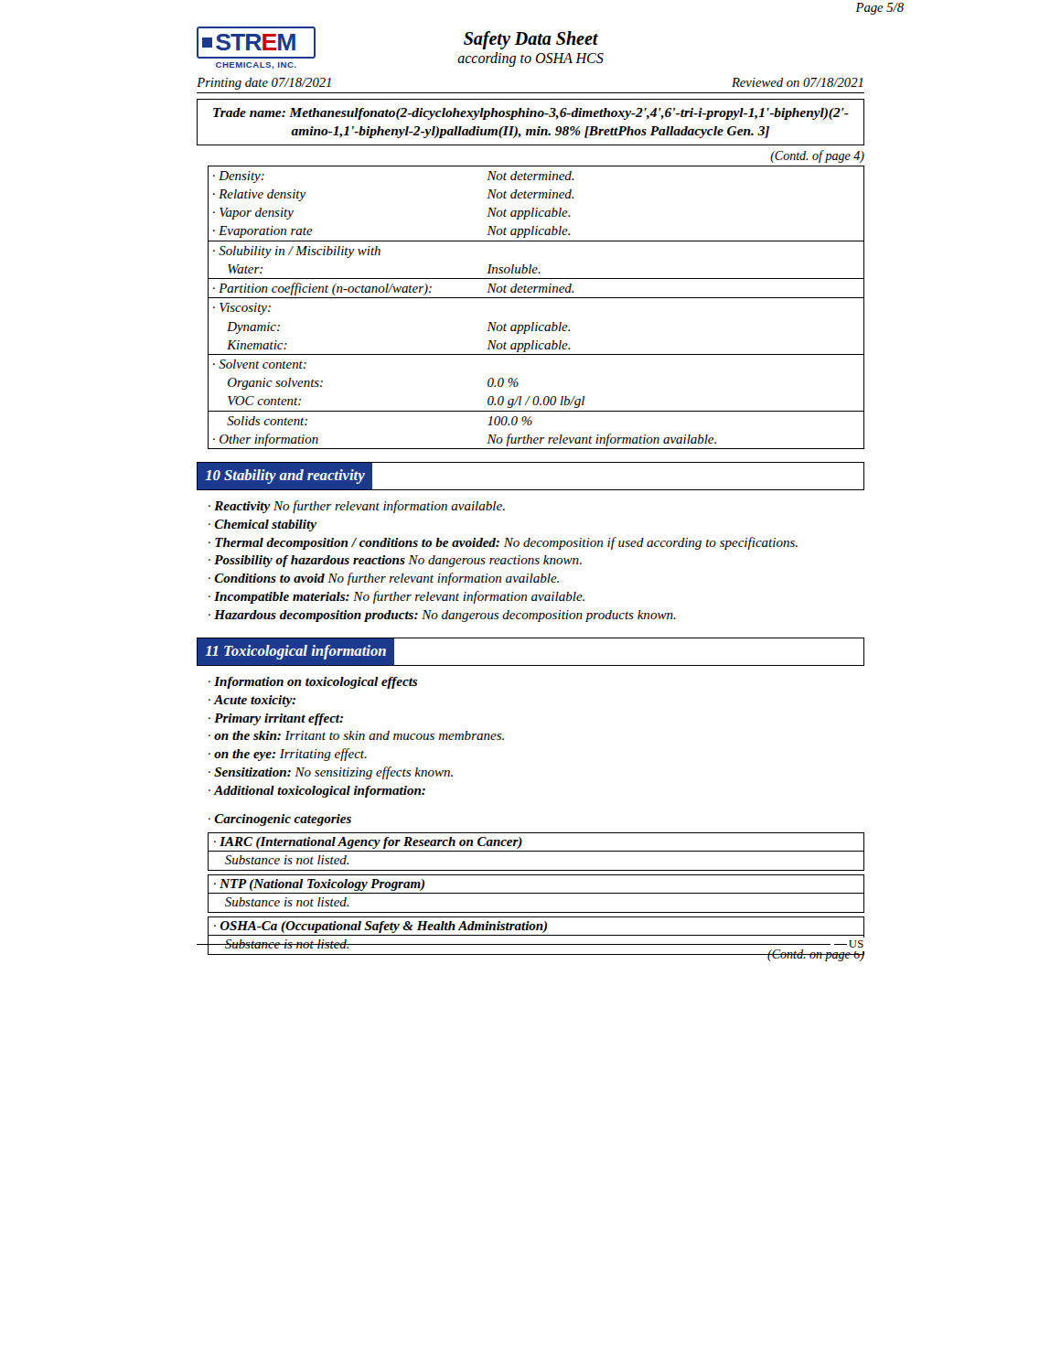Page 5/8
STREM
CHEMICALS, INC.
Safety Data Sheet
according to OSHA HCS
Printing date 07/18/2021
Reviewed on 07/18/2021
Trade name: Methanesulfonato(2-dicyclohexylphosphino-3,6-dimethoxy-2',4',6'-tri-i-propyl-1,1'-biphenyl)(2'-amino-1,1'-biphenyl-2-yl)palladium(II), min. 98% [BrettPhos Palladacycle Gen. 3]
(Contd. of page 4)
| · Density: | Not determined. |
| · Relative density | Not determined. |
| · Vapor density | Not applicable. |
| · Evaporation rate | Not applicable. |
| · Solubility in / Miscibility with | |
| Water: | Insoluble. |
| · Partition coefficient (n-octanol/water): | Not determined. |
| · Viscosity: | |
| Dynamic: | Not applicable. |
| Kinematic: | Not applicable. |
| · Solvent content: | |
| Organic solvents: | 0.0 % |
| VOC content: | 0.0 g/l / 0.00 lb/gl |
| Solids content: | 100.0 % |
| · Other information | No further relevant information available. |
10 Stability and reactivity
· Reactivity No further relevant information available.
· Chemical stability
· Thermal decomposition / conditions to be avoided: No decomposition if used according to specifications.
· Possibility of hazardous reactions No dangerous reactions known.
· Conditions to avoid No further relevant information available.
· Incompatible materials: No further relevant information available.
· Hazardous decomposition products: No dangerous decomposition products known.
11 Toxicological information
· Information on toxicological effects
· Acute toxicity:
· Primary irritant effect:
· on the skin: Irritant to skin and mucous membranes.
· on the eye: Irritating effect.
· Sensitization: No sensitizing effects known.
· Additional toxicological information:
· Carcinogenic categories
· IARC (International Agency for Research on Cancer)
Substance is not listed.
· NTP (National Toxicology Program)
Substance is not listed.
· OSHA-Ca (Occupational Safety & Health Administration)
Substance is not listed.
US
(Contd. on page 6)